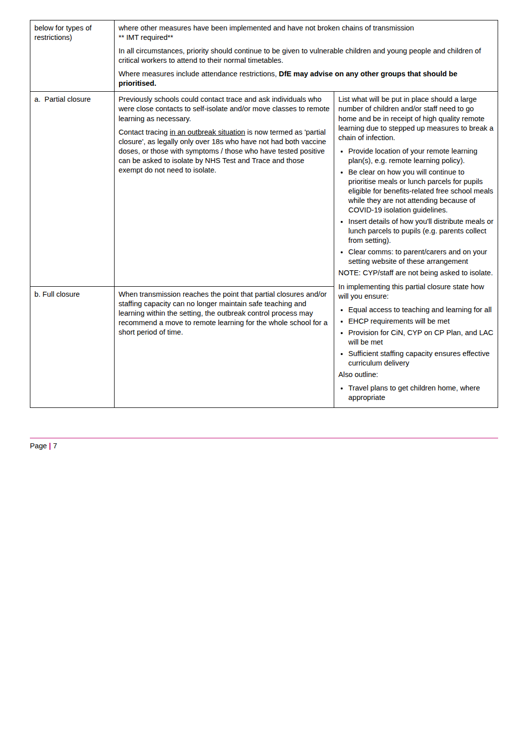| below for types of restrictions) | where other measures have been implemented and have not broken chains of transmission ** IMT required** In all circumstances, priority should continue to be given to vulnerable children and young people and children of critical workers to attend to their normal timetables. Where measures include attendance restrictions, DfE may advise on any other groups that should be prioritised. |
| a. Partial closure | Previously schools could contact trace and ask individuals who were close contacts to self-isolate and/or move classes to remote learning as necessary. Contact tracing in an outbreak situation is now termed as 'partial closure', as legally only over 18s who have not had both vaccine doses, or those with symptoms / those who have tested positive can be asked to isolate by NHS Test and Trace and those exempt do not need to isolate. | List what will be put in place should a large number of children and/or staff need to go home and be in receipt of high quality remote learning due to stepped up measures to break a chain of infection. Provide location of your remote learning plan(s), e.g. remote learning policy). Be clear on how you will continue to prioritise meals or lunch parcels for pupils eligible for benefits-related free school meals while they are not attending because of COVID-19 isolation guidelines. Insert details of how you'll distribute meals or lunch parcels to pupils (e.g. parents collect from setting). Clear comms: to parent/carers and on your setting website of these arrangement NOTE: CYP/staff are not being asked to isolate. In implementing this partial closure state how will you ensure: Equal access to teaching and learning for all EHCP requirements will be met Provision for CiN, CYP on CP Plan, and LAC will be met Sufficient staffing capacity ensures effective curriculum delivery Also outline: Travel plans to get children home, where appropriate |
| b. Full closure | When transmission reaches the point that partial closures and/or staffing capacity can no longer maintain safe teaching and learning within the setting, the outbreak control process may recommend a move to remote learning for the whole school for a short period of time. |
Page | 7